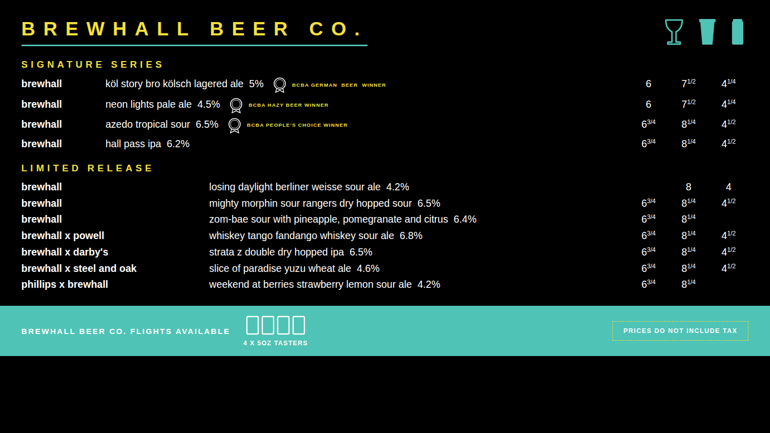Brewhall Beer Co.
Signature Series
| brewhall | köl story bro kölsch lagered ale 5% BCBA German Beer Winner | 6 | 7 1/2 | 4 1/4 |
| brewhall | neon lights pale ale 4.5% BCBA Hazy Beer Winner | 6 | 7 1/2 | 4 1/4 |
| brewhall | azedo tropical sour 6.5% BCBA People's Choice Winner | 6 3/4 | 8 1/4 | 4 1/2 |
| brewhall | hall pass ipa 6.2% | 6 3/4 | 8 1/4 | 4 1/2 |
Limited Release
| brewhall | losing daylight berliner weisse sour ale 4.2% | | 8 | 4 |
| brewhall | mighty morphin sour rangers dry hopped sour 6.5% | 6 3/4 | 8 1/4 | 4 1/2 |
| brewhall | zom-bae sour with pineapple, pomegranate and citrus 6.4% | 6 3/4 | 8 1/4 | |
| brewhall x powell | whiskey tango fandango whiskey sour ale 6.8% | 6 3/4 | 8 1/4 | 4 1/2 |
| brewhall x darby's | strata z double dry hopped ipa 6.5% | 6 3/4 | 8 1/4 | 4 1/2 |
| brewhall x steel and oak | slice of paradise yuzu wheat ale 4.6% | 6 3/4 | 8 1/4 | 4 1/2 |
| phillips x brewhall | weekend at berries strawberry lemon sour ale 4.2% | 6 3/4 | 8 1/4 | |
Brewhall Beer Co. Flights Available
4 x 5oz Tasters
Prices do not include tax